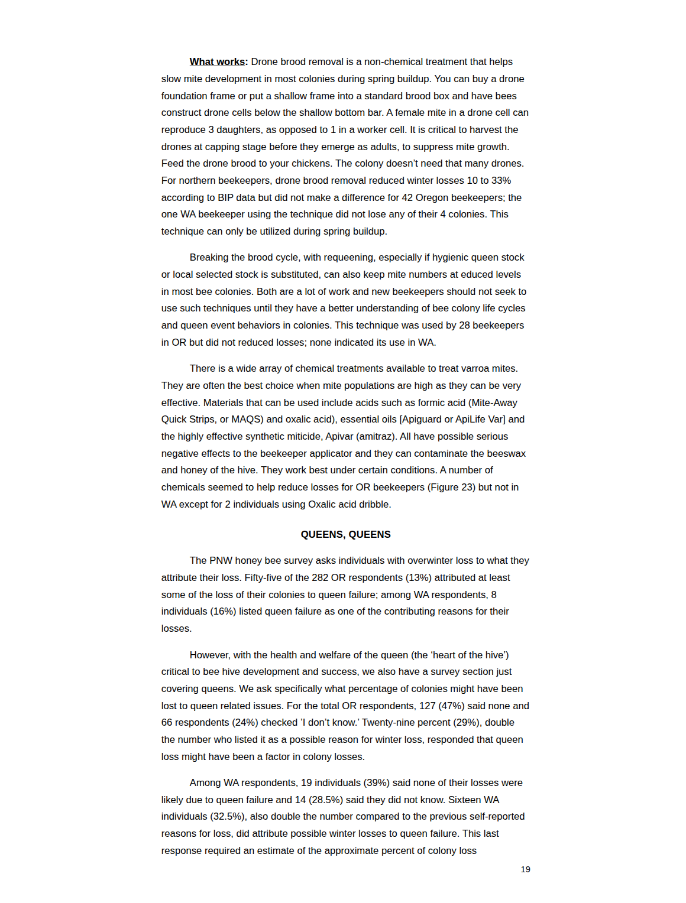What works: Drone brood removal is a non-chemical treatment that helps slow mite development in most colonies during spring buildup. You can buy a drone foundation frame or put a shallow frame into a standard brood box and have bees construct drone cells below the shallow bottom bar. A female mite in a drone cell can reproduce 3 daughters, as opposed to 1 in a worker cell. It is critical to harvest the drones at capping stage before they emerge as adults, to suppress mite growth. Feed the drone brood to your chickens. The colony doesn’t need that many drones. For northern beekeepers, drone brood removal reduced winter losses 10 to 33% according to BIP data but did not make a difference for 42 Oregon beekeepers; the one WA beekeeper using the technique did not lose any of their 4 colonies. This technique can only be utilized during spring buildup.
Breaking the brood cycle, with requeening, especially if hygienic queen stock or local selected stock is substituted, can also keep mite numbers at educed levels in most bee colonies. Both are a lot of work and new beekeepers should not seek to use such techniques until they have a better understanding of bee colony life cycles and queen event behaviors in colonies. This technique was used by 28 beekeepers in OR but did not reduced losses; none indicated its use in WA.
There is a wide array of chemical treatments available to treat varroa mites. They are often the best choice when mite populations are high as they can be very effective. Materials that can be used include acids such as formic acid (Mite-Away Quick Strips, or MAQS) and oxalic acid), essential oils [Apiguard or ApiLife Var] and the highly effective synthetic miticide, Apivar (amitraz). All have possible serious negative effects to the beekeeper applicator and they can contaminate the beeswax and honey of the hive. They work best under certain conditions. A number of chemicals seemed to help reduce losses for OR beekeepers (Figure 23) but not in WA except for 2 individuals using Oxalic acid dribble.
QUEENS, QUEENS
The PNW honey bee survey asks individuals with overwinter loss to what they attribute their loss. Fifty-five of the 282 OR respondents (13%) attributed at least some of the loss of their colonies to queen failure; among WA respondents, 8 individuals (16%) listed queen failure as one of the contributing reasons for their losses.
However, with the health and welfare of the queen (the ‘heart of the hive’) critical to bee hive development and success, we also have a survey section just covering queens. We ask specifically what percentage of colonies might have been lost to queen related issues. For the total OR respondents, 127 (47%) said none and 66 respondents (24%) checked ’I don’t know.’ Twenty-nine percent (29%), double the number who listed it as a possible reason for winter loss, responded that queen loss might have been a factor in colony losses.
Among WA respondents, 19 individuals (39%) said none of their losses were likely due to queen failure and 14 (28.5%) said they did not know. Sixteen WA individuals (32.5%), also double the number compared to the previous self-reported reasons for loss, did attribute possible winter losses to queen failure. This last response required an estimate of the approximate percent of colony loss
19